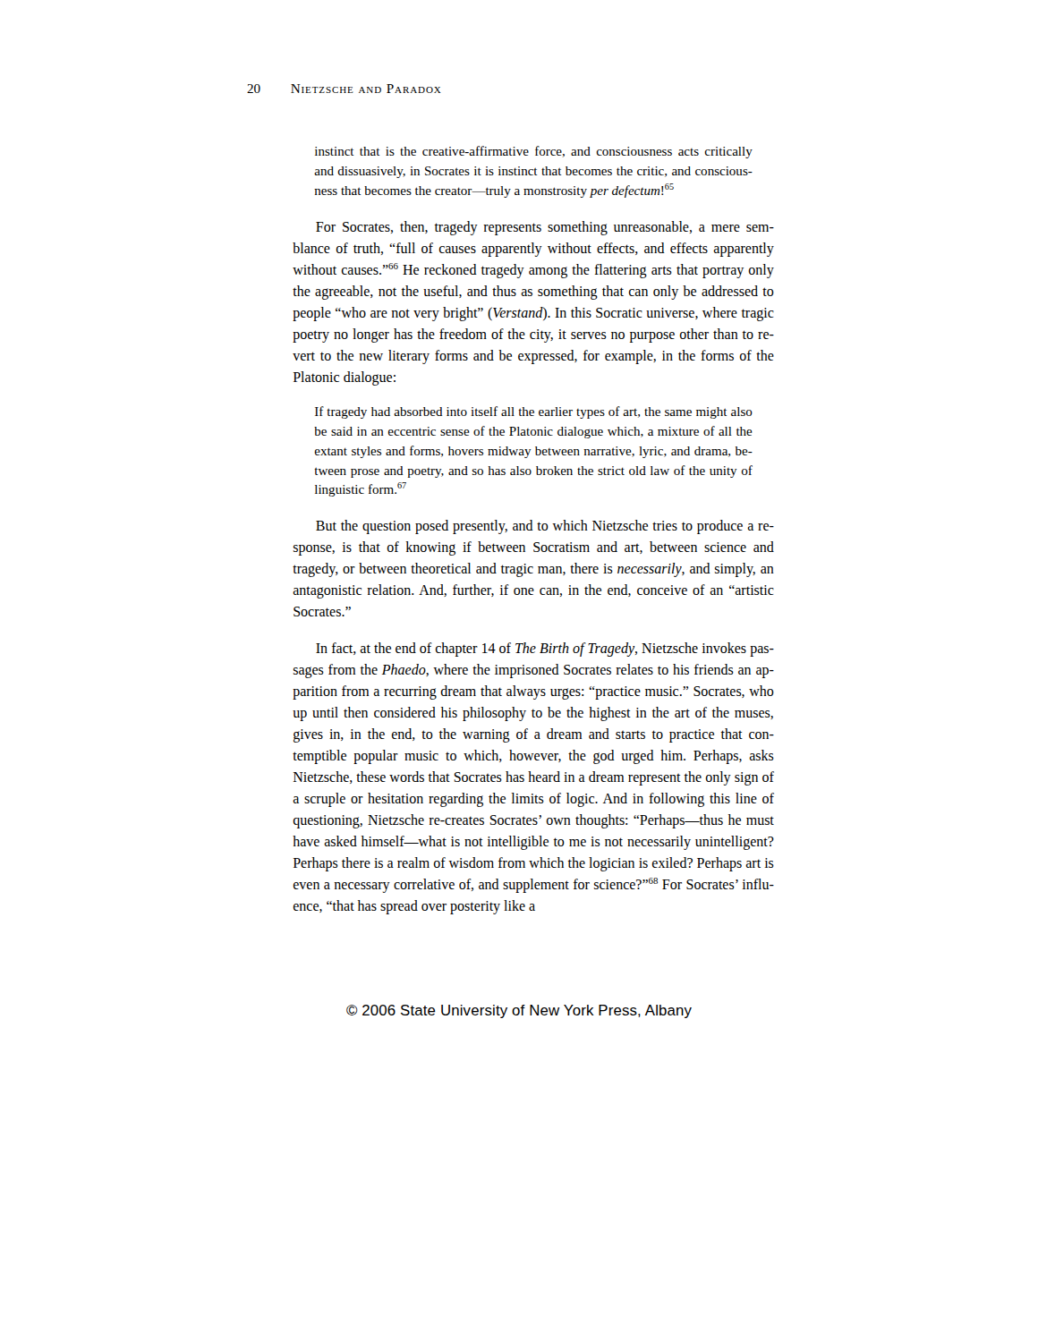20 Nietzsche and Paradox
instinct that is the creative-affirmative force, and consciousness acts critically and dissuasively, in Socrates it is instinct that becomes the critic, and consciousness that becomes the creator—truly a monstrosity per defectum!65
For Socrates, then, tragedy represents something unreasonable, a mere semblance of truth, “full of causes apparently without effects, and effects apparently without causes.”66 He reckoned tragedy among the flattering arts that portray only the agreeable, not the useful, and thus as something that can only be addressed to people “who are not very bright” (Verstand). In this Socratic universe, where tragic poetry no longer has the freedom of the city, it serves no purpose other than to revert to the new literary forms and be expressed, for example, in the forms of the Platonic dialogue:
If tragedy had absorbed into itself all the earlier types of art, the same might also be said in an eccentric sense of the Platonic dialogue which, a mixture of all the extant styles and forms, hovers midway between narrative, lyric, and drama, between prose and poetry, and so has also broken the strict old law of the unity of linguistic form.67
But the question posed presently, and to which Nietzsche tries to produce a response, is that of knowing if between Socratism and art, between science and tragedy, or between theoretical and tragic man, there is necessarily, and simply, an antagonistic relation. And, further, if one can, in the end, conceive of an “artistic Socrates.”
In fact, at the end of chapter 14 of The Birth of Tragedy, Nietzsche invokes passages from the Phaedo, where the imprisoned Socrates relates to his friends an apparition from a recurring dream that always urges: “practice music.” Socrates, who up until then considered his philosophy to be the highest in the art of the muses, gives in, in the end, to the warning of a dream and starts to practice that contemptible popular music to which, however, the god urged him. Perhaps, asks Nietzsche, these words that Socrates has heard in a dream represent the only sign of a scruple or hesitation regarding the limits of logic. And in following this line of questioning, Nietzsche re-creates Socrates’ own thoughts: “Perhaps—thus he must have asked himself—what is not intelligible to me is not necessarily unintelligent? Perhaps there is a realm of wisdom from which the logician is exiled? Perhaps art is even a necessary correlative of, and supplement for science?”68 For Socrates’ influence, “that has spread over posterity like a
© 2006 State University of New York Press, Albany